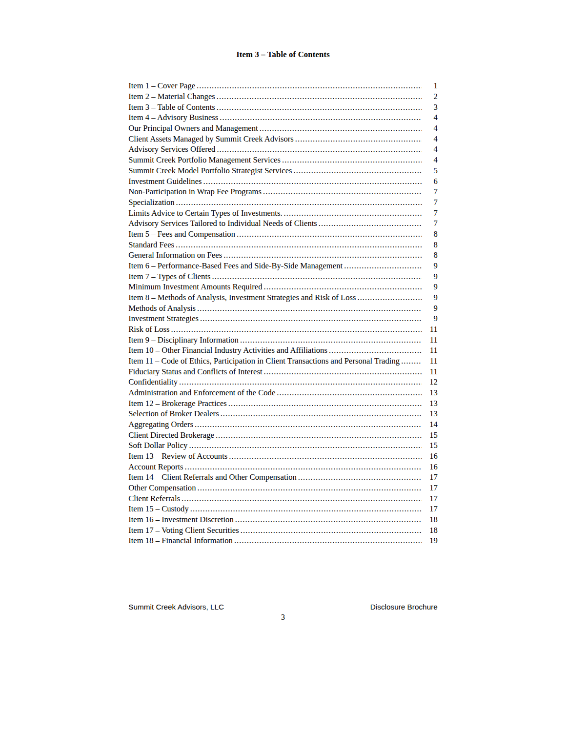Item 3 – Table of Contents
Item 1 – Cover Page.................................................................................................................................................. 1
Item 2 – Material Changes....................................................................................................................... 2
Item 3 – Table of Contents....................................................................................................................... 3
Item 4 – Advisory Business...................................................................................................................... 4
Our Principal Owners and Management..................................................................................................... 4
Client Assets Managed by Summit Creek Advisors................................................................................. 4
Advisory Services Offered....................................................................................................................... 4
Summit Creek Portfolio Management Services................................................................................. 4
Summit Creek Model Portfolio Strategist Services.......................................................................... 5
Investment Guidelines............................................................................................................. 6
Non-Participation in Wrap Fee Programs.................................................................................................. 7
Specialization....................................................................................................................................... 7
Limits Advice to Certain Types of Investments........................................................................................ 7
Advisory Services Tailored to Individual Needs of Clients......................................................................... 7
Item 5 – Fees and Compensation............................................................................................................. 8
Standard Fees....................................................................................................................................... 8
General Information on Fees..................................................................................................................... 8
Item 6 – Performance-Based Fees and Side-By-Side Management......................................................... 9
Item 7 – Types of Clients......................................................................................................................... 9
Minimum Investment Amounts Required.................................................................................................. 9
Item 8 – Methods of Analysis, Investment Strategies and Risk of Loss.................................................... 9
Methods of Analysis............................................................................................................................. 9
Investment Strategies............................................................................................................................ 9
Risk of Loss....................................................................................................................................... 11
Item 9 – Disciplinary Information............................................................................................................ 11
Item 10 – Other Financial Industry Activities and Affiliations................................................................ 11
Item 11 – Code of Ethics, Participation in Client Transactions and Personal Trading.............................. 11
Fiduciary Status and Conflicts of Interest.................................................................................................. 11
Confidentiality..................................................................................................................................... 12
Administration and Enforcement of the Code................................................................................................. 13
Item 12 – Brokerage Practices................................................................................................................. 13
Selection of Broker Dealers..................................................................................................................... 13
Aggregating Orders.............................................................................................................................. 14
Client Directed Brokerage....................................................................................................................... 15
Soft Dollar Policy................................................................................................................................. 15
Item 13 – Review of Accounts................................................................................................................. 16
Account Reports................................................................................................................................... 16
Item 14 – Client Referrals and Other Compensation............................................................................... 17
Other Compensation............................................................................................................................. 17
Client Referrals.................................................................................................................................... 17
Item 15 – Custody................................................................................................................................. 17
Item 16 – Investment Discretion.............................................................................................................. 18
Item 17 – Voting Client Securities............................................................................................................ 18
Item 18 – Financial Information............................................................................................................... 19
Summit Creek Advisors, LLC
3
Disclosure Brochure